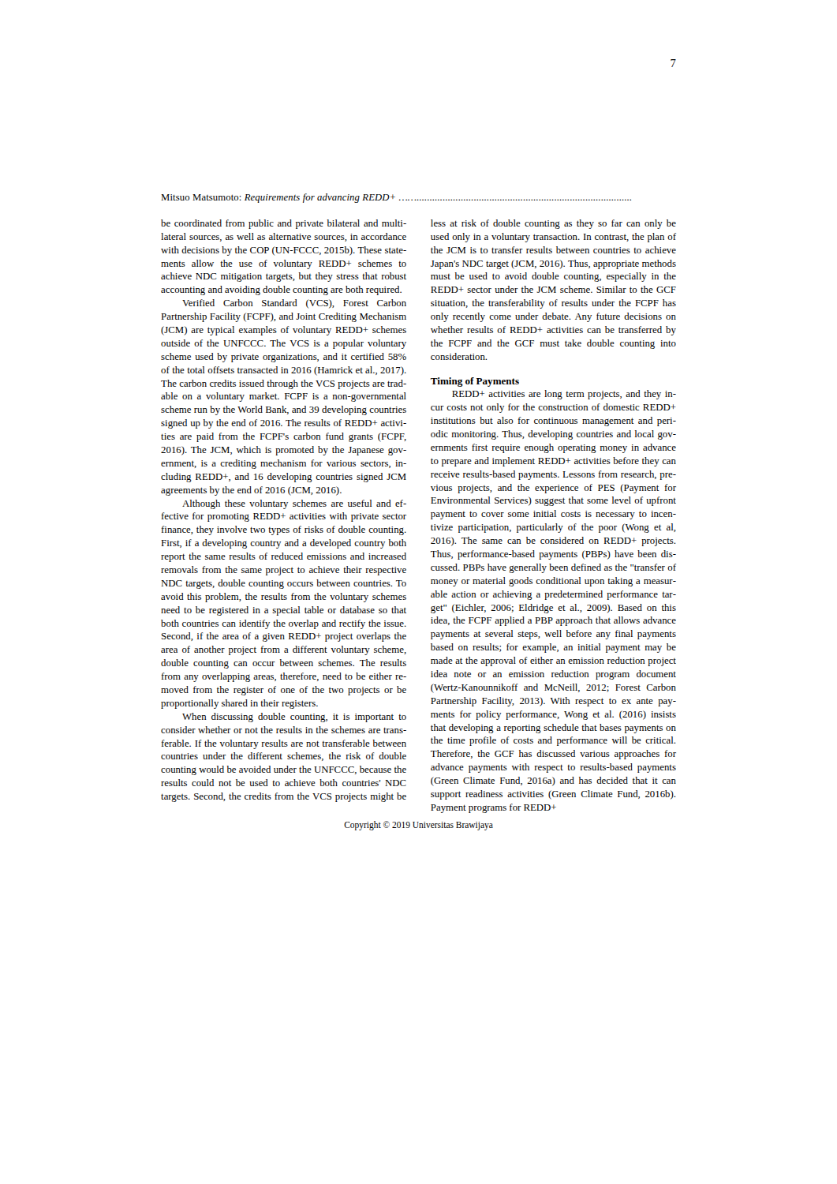7
Mitsuo Matsumoto: Requirements for advancing REDD+ ……...................................................................................
be coordinated from public and private bilateral and multilateral sources, as well as alternative sources, in accordance with decisions by the COP (UN-FCCC, 2015b). These statements allow the use of voluntary REDD+ schemes to achieve NDC mitigation targets, but they stress that robust accounting and avoiding double counting are both required.
Verified Carbon Standard (VCS), Forest Carbon Partnership Facility (FCPF), and Joint Crediting Mechanism (JCM) are typical examples of voluntary REDD+ schemes outside of the UNFCCC. The VCS is a popular voluntary scheme used by private organizations, and it certified 58% of the total offsets transacted in 2016 (Hamrick et al., 2017). The carbon credits issued through the VCS projects are tradable on a voluntary market. FCPF is a non-governmental scheme run by the World Bank, and 39 developing countries signed up by the end of 2016. The results of REDD+ activities are paid from the FCPF's carbon fund grants (FCPF, 2016). The JCM, which is promoted by the Japanese government, is a crediting mechanism for various sectors, including REDD+, and 16 developing countries signed JCM agreements by the end of 2016 (JCM, 2016).
Although these voluntary schemes are useful and effective for promoting REDD+ activities with private sector finance, they involve two types of risks of double counting. First, if a developing country and a developed country both report the same results of reduced emissions and increased removals from the same project to achieve their respective NDC targets, double counting occurs between countries. To avoid this problem, the results from the voluntary schemes need to be registered in a special table or database so that both countries can identify the overlap and rectify the issue. Second, if the area of a given REDD+ project overlaps the area of another project from a different voluntary scheme, double counting can occur between schemes. The results from any overlapping areas, therefore, need to be either removed from the register of one of the two projects or be proportionally shared in their registers.
When discussing double counting, it is important to consider whether or not the results in the schemes are transferable. If the voluntary results are not transferable between countries under the different schemes, the risk of double counting would be avoided under the UNFCCC, because the results could not be used to achieve both countries' NDC targets. Second, the credits from the VCS projects might be less at risk of double counting as they so far can only be used only in a voluntary transaction. In contrast, the plan of the JCM is to transfer results between countries to achieve Japan's NDC target (JCM, 2016). Thus, appropriate methods must be used to avoid double counting, especially in the REDD+ sector under the JCM scheme. Similar to the GCF situation, the transferability of results under the FCPF has only recently come under debate. Any future decisions on whether results of REDD+ activities can be transferred by the FCPF and the GCF must take double counting into consideration.
Timing of Payments
REDD+ activities are long term projects, and they incur costs not only for the construction of domestic REDD+ institutions but also for continuous management and periodic monitoring. Thus, developing countries and local governments first require enough operating money in advance to prepare and implement REDD+ activities before they can receive results-based payments. Lessons from research, previous projects, and the experience of PES (Payment for Environmental Services) suggest that some level of upfront payment to cover some initial costs is necessary to incentivize participation, particularly of the poor (Wong et al, 2016). The same can be considered on REDD+ projects. Thus, performance-based payments (PBPs) have been discussed. PBPs have generally been defined as the "transfer of money or material goods conditional upon taking a measurable action or achieving a predetermined performance target" (Eichler, 2006; Eldridge et al., 2009). Based on this idea, the FCPF applied a PBP approach that allows advance payments at several steps, well before any final payments based on results; for example, an initial payment may be made at the approval of either an emission reduction project idea note or an emission reduction program document (Wertz-Kanounnikoff and McNeill, 2012; Forest Carbon Partnership Facility, 2013). With respect to ex ante payments for policy performance, Wong et al. (2016) insists that developing a reporting schedule that bases payments on the time profile of costs and performance will be critical. Therefore, the GCF has discussed various approaches for advance payments with respect to results-based payments (Green Climate Fund, 2016a) and has decided that it can support readiness activities (Green Climate Fund, 2016b). Payment programs for REDD+
Copyright © 2019 Universitas Brawijaya